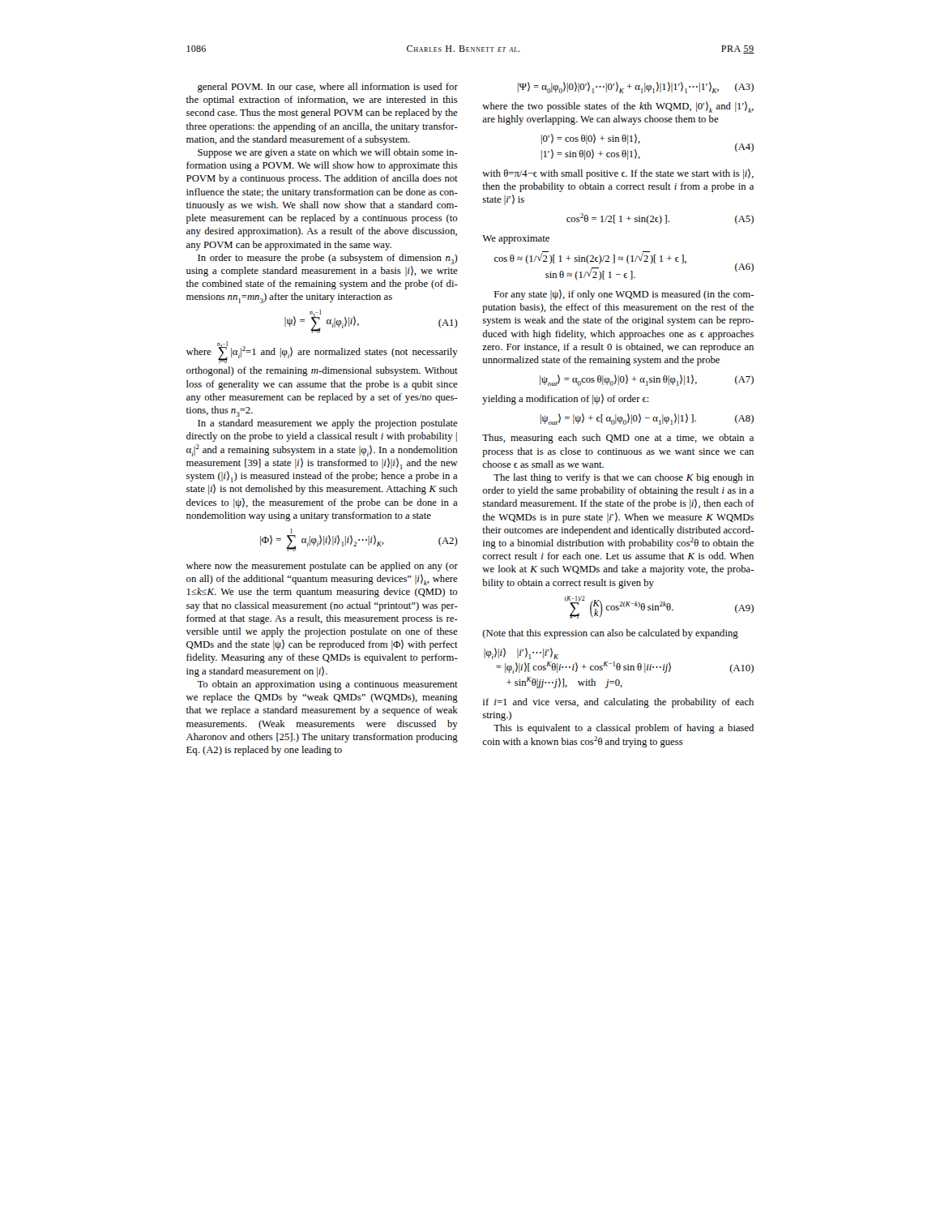1086 Charles H. Bennett et al. PRA 59
general POVM. In our case, where all information is used for the optimal extraction of information, we are interested in this second case. Thus the most general POVM can be replaced by the three operations: the appending of an ancilla, the unitary transformation, and the standard measurement of a subsystem.
Suppose we are given a state on which we will obtain some information using a POVM. We will show how to approximate this POVM by a continuous process. The addition of ancilla does not influence the state; the unitary transformation can be done as continuously as we wish. We shall now show that a standard complete measurement can be replaced by a continuous process (to any desired approximation). As a result of the above discussion, any POVM can be approximated in the same way.
In order to measure the probe (a subsystem of dimension n3) using a complete standard measurement in a basis |i⟩, we write the combined state of the remaining system and the probe (of dimensions nn1=mn3) after the unitary interaction as
|ψ⟩ = n3−1∑i=0 αi|φi⟩|i⟩, (A1)
where n3−1∑i=0|αi|2=1 and |φi⟩ are normalized states (not necessarily orthogonal) of the remaining m-dimensional subsystem. Without loss of generality we can assume that the probe is a qubit since any other measurement can be replaced by a set of yes/no questions, thus n3=2.
In a standard measurement we apply the projection postulate directly on the probe to yield a classical result i with probability |αi|2 and a remaining subsystem in a state |φi⟩. In a nondemolition measurement [39] a state |i⟩ is transformed to |i⟩|i⟩1 and the new system (|i⟩1) is measured instead of the probe; hence a probe in a state |i⟩ is not demolished by this measurement. Attaching K such devices to |ψ⟩, the measurement of the probe can be done in a nondemolition way using a unitary transformation to a state
|Φ⟩ = 1∑i=0 αi|φi⟩|i⟩|i⟩1|i⟩2⋯|i⟩K, (A2)
where now the measurement postulate can be applied on any (or on all) of the additional “quantum measuring devices” |i⟩k, where 1≤k≤K. We use the term quantum measuring device (QMD) to say that no classical measurement (no actual “printout”) was performed at that stage. As a result, this measurement process is reversible until we apply the projection postulate on one of these QMDs and the state |ψ⟩ can be reproduced from |Φ⟩ with perfect fidelity. Measuring any of these QMDs is equivalent to performing a standard measurement on |i⟩.
To obtain an approximation using a continuous measurement we replace the QMDs by “weak QMDs” (WQMDs), meaning that we replace a standard measurement by a sequence of weak measurements. (Weak measurements were discussed by Aharonov and others [25].) The unitary transformation producing Eq. (A2) is replaced by one leading to
|Ψ⟩ = α0|φ0⟩|0⟩|0′⟩1⋯|0′⟩K + α1|φ1⟩|1⟩|1′⟩1⋯|1′⟩K, (A3)
where the two possible states of the kth WQMD, |0′⟩k and |1′⟩k, are highly overlapping. We can always choose them to be
|0′⟩ = cos θ|0⟩ + sin θ|1⟩, |1′⟩ = sin θ|0⟩ + cos θ|1⟩, (A4)
with θ=π/4−ϵ with small positive ϵ. If the state we start with is |i⟩, then the probability to obtain a correct result i from a probe in a state |i′⟩ is
cos2θ = 1/2[ 1 + sin(2ϵ) ]. (A5)
We approximate
cos θ ≈ (1/2)[ 1 + sin(2ϵ)/2 ] ≈ (1/2)[ 1 + ϵ ], sin θ ≈ (1/2)[ 1 − ϵ ]. (A6)
For any state |ψ⟩, if only one WQMD is measured (in the computation basis), the effect of this measurement on the rest of the system is weak and the state of the original system can be reproduced with high fidelity, which approaches one as ϵ approaches zero. For instance, if a result 0 is obtained, we can reproduce an unnormalized state of the remaining system and the probe
|ψout⟩ = α0cos θ|φ0⟩|0⟩ + α1sin θ|φ1⟩|1⟩, (A7)
yielding a modification of |ψ⟩ of order ϵ:
|ψout⟩ = |ψ⟩ + ϵ[ α0|φ0⟩|0⟩ − α1|φ1⟩|1⟩ ]. (A8)
Thus, measuring each such QMD one at a time, we obtain a process that is as close to continuous as we want since we can choose ϵ as small as we want.
The last thing to verify is that we can choose K big enough in order to yield the same probability of obtaining the result i as in a standard measurement. If the state of the probe is |i⟩, then each of the WQMDs is in pure state |i′⟩. When we measure K WQMDs their outcomes are independent and identically distributed according to a binomial distribution with probability cos2θ to obtain the correct result i for each one. Let us assume that K is odd. When we look at K such WQMDs and take a majority vote, the probability to obtain a correct result is given by
(K−1)/2∑k=1 Kk cos2(K−k)θ sin2kθ. (A9)
(Note that this expression can also be calculated by expanding
|φi⟩|i⟩ |i′⟩1⋯|i′⟩K = |φi⟩|i⟩[ cosKθ|i⋯i⟩ + cosK−1θ sin θ |ii⋯ij⟩ + sinKθ|jj⋯j⟩], with j=0, (A10)
if i=1 and vice versa, and calculating the probability of each string.)
This is equivalent to a classical problem of having a biased coin with a known bias cos2θ and trying to guess